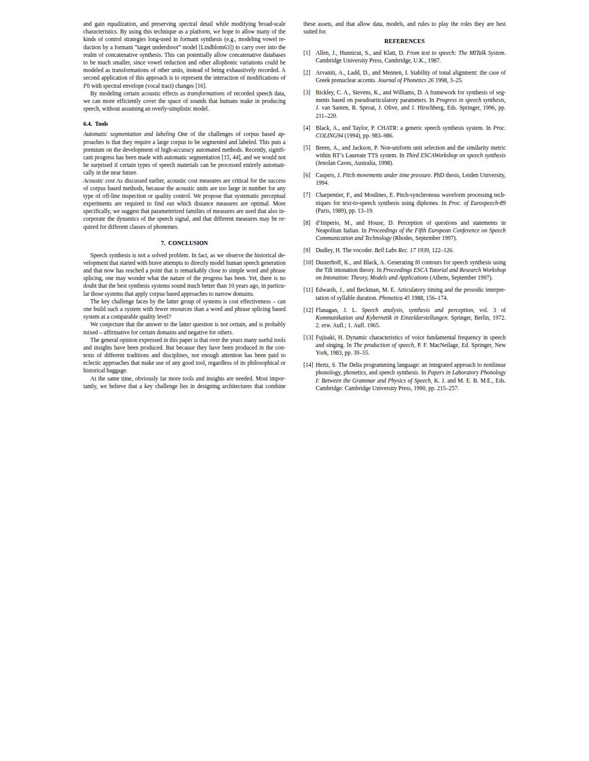and gain equalization, and preserving spectral detail while modifying broad-scale characteristics. By using this technique as a platform, we hope to allow many of the kinds of control strategies long-used in formant synthesis (e.g., modeling vowel reduction by a formant ”target undershoot” model [Lindblom63]) to carry over into the realm of concatenative synthesis. This can potentially allow concatenative databases to be much smaller, since vowel reduction and other allophonic variations could be modeled as transformations of other units, instead of being exhaustively recorded. A second application of this approach is to represent the interaction of modifications of F0 with spectral envelope (vocal tract) changes [16].
By modeling certain acoustic effects as transformations of recorded speech data, we can more efficiently cover the space of sounds that humans make in producing speech, without assuming an overly-simplistic model.
6.4. Tools
Automatic segmentation and labeling One of the challenges of corpus based approaches is that they require a large corpus to be segmented and labeled. This puts a premium on the development of high-accuracy automated methods. Recently, significant progress has been made with automatic segmentation [15, 44], and we would not be surprised if certain types of speech materials can be processed entirely automatically in the near future.
Acoustic cost As discussed earlier, acoustic cost measures are critical for the success of corpus based methods, because the acoustic units are too large in number for any type of off-line inspection or quality control. We propose that systematic perceptual experiments are required to find out which distance measures are optimal. More specifically, we suggest that parameterized families of measures are used that also incorporate the dynamics of the speech signal, and that different measures may be required for different classes of phonemes.
7. CONCLUSION
Speech synthesis is not a solved problem. In fact, as we observe the historical development that started with brave attempts to directly model human speech generation and that now has reached a point that is remarkably close to simple word and phrase splicing, one may wonder what the nature of the progress has been. Yet, there is no doubt that the best synthesis systems sound much better than 10 years ago, in particular those systems that apply corpus based approaches to narrow domains.
The key challenge faces by the latter group of systems is cost effectiveness – can one build such a system with fewer resources than a word and phrase splicing based system at a comparable quality level?
We conjecture that the answer to the latter question is not certain, and is probably mixed – affirmative for certain domains and negative for others.
The general opinion expressed in this paper is that over the years many useful tools and insights have been produced. But because they have been produced in the contexts of different traditions and disciplines, not enough attention has been paid to eclectic approaches that make use of any good tool, regardless of its philosophical or historical baggage.
At the same time, obviously far more tools and insights are needed. Most importantly, we believe that a key challenge lies in designing architectures that combine these assets, and that allow data, models, and rules to play the roles they are best suited for.
REFERENCES
Allen, J., Hunnicut, S., and Klatt, D. From text to speech: The MITalk System. Cambridge University Press, Cambridge, U.K., 1987.
Arvaniti, A., Ladd, D., and Mennen, I. Stability of tonal alignment: the case of Greek prenuclear accents. Journal of Phonetics 26 1998, 3–25.
Bickley, C. A., Stevens, K., and Williams, D. A framework for synthesis of segments based on pseudoarticulatory parameters. In Progress in speech synthesis, J. van Santen, R. Sproat, J. Olive, and J. Hirschberg, Eds. Springer, 1996, pp. 211–220.
Black, A., and Taylor, P. CHATR: a generic speech synthesis system. In Proc. COLING94 (1994), pp. 983–986.
Breen, A., and Jackson, P. Non-uniform unit selection and the similarity metric within BT’s Laureate TTS system. In Third ESCAWorkshop on speech synthesis (Jenolan Caves, Australia, 1998).
Caspers, J. Pitch movements under time pressure. PhD thesis, Leiden University, 1994.
Charpentier, F., and Moulines, E. Pitch-synchronous waveform processing techniques for text-to-speech synthesis using diphones. In Proc. of Eurospeech-89 (Paris, 1989), pp. 13–19.
d’Imperio, M., and House, D. Perception of questions and statements in Neapolitan Italian. In Proceedings of the Fifth European Conference on Speech Communication and Technology (Rhodes, September 1997).
Dudley, H. The vocoder. Bell Labs Rec. 17 1939, 122–126.
Dusterhoff, K., and Black, A. Generating f0 contours for speech synthesis using the Tilt intonation theory. In Proceedings ESCA Tutorial and Research Workshop on Intonation: Theory, Models and Applications (Athens, September 1997).
Edwards, J., and Beckman, M. E. Articulatory timing and the prosodic interpretation of syllable duration. Phonetica 45 1988, 156–174.
Flanagan, J. L. Speech analysis, synthesis and perception, vol. 3 of Kommunikation und Kybernetik in Einzeldarstellungen. Springer, Berlin, 1972. 2. erw. Aufl.; 1. Aufl. 1965.
Fujisaki, H. Dynamic characteristics of voice fundamental frequency in speech and singing. In The production of speech, P. F. MacNeilage, Ed. Springer, New York, 1983, pp. 39–55.
Hertz, S. The Delta programming language: an integrated approach to nonlinear phonology, phonetics, and speech synthesis. In Papers in Laboratory Phonology I: Between the Grammar and Physics of Speech, K. J. and M. E. B. M.E., Eds. Cambridge: Cambridge University Press, 1990, pp. 215–257.